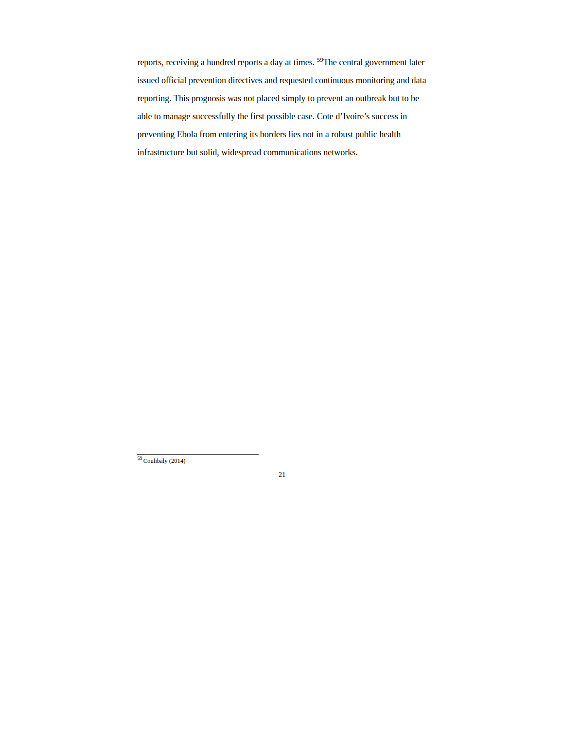reports, receiving a hundred reports a day at times. 59The central government later issued official prevention directives and requested continuous monitoring and data reporting. This prognosis was not placed simply to prevent an outbreak but to be able to manage successfully the first possible case. Cote d’Ivoire’s success in preventing Ebola from entering its borders lies not in a robust public health infrastructure but solid, widespread communications networks.
59 Coulibaly (2014)
21